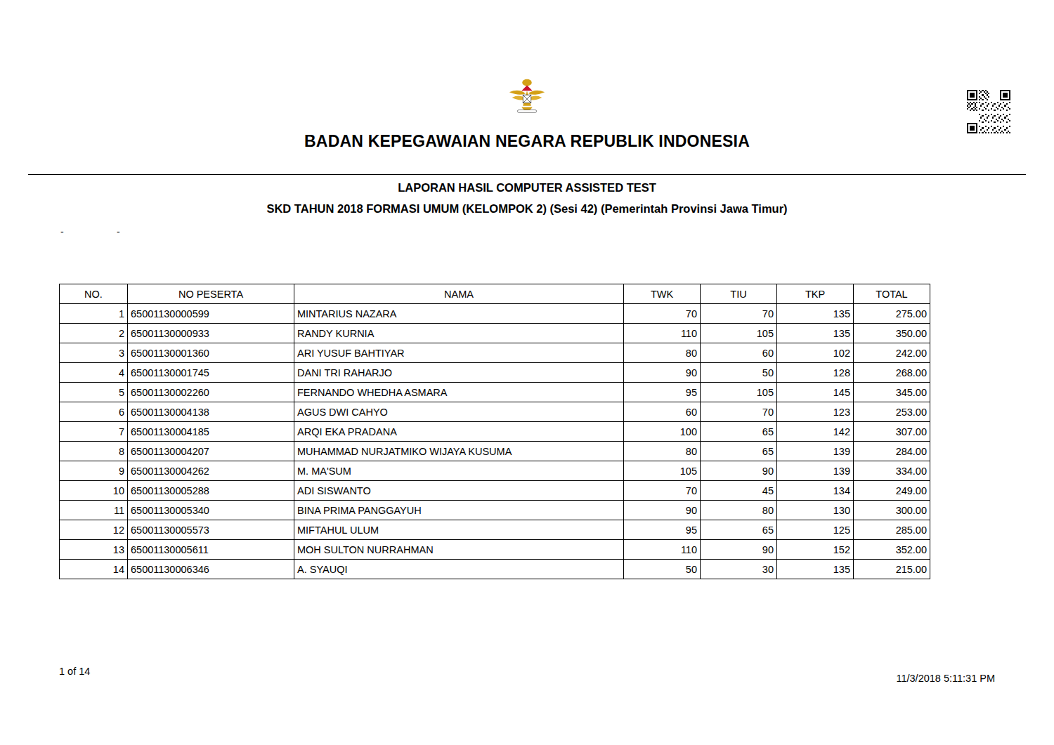BADAN KEPEGAWAIAN NEGARA REPUBLIK INDONESIA
LAPORAN HASIL COMPUTER ASSISTED TEST
SKD TAHUN 2018 FORMASI UMUM (KELOMPOK 2) (Sesi 42) (Pemerintah Provinsi Jawa Timur)
-
-
| NO. | NO PESERTA | NAMA | TWK | TIU | TKP | TOTAL |
| --- | --- | --- | --- | --- | --- | --- |
| 1 | 65001130000599 | MINTARIUS NAZARA | 70 | 70 | 135 | 275.00 |
| 2 | 65001130000933 | RANDY KURNIA | 110 | 105 | 135 | 350.00 |
| 3 | 65001130001360 | ARI YUSUF BAHTIYAR | 80 | 60 | 102 | 242.00 |
| 4 | 65001130001745 | DANI TRI RAHARJO | 90 | 50 | 128 | 268.00 |
| 5 | 65001130002260 | FERNANDO WHEDHA ASMARA | 95 | 105 | 145 | 345.00 |
| 6 | 65001130004138 | AGUS DWI CAHYO | 60 | 70 | 123 | 253.00 |
| 7 | 65001130004185 | ARQI EKA PRADANA | 100 | 65 | 142 | 307.00 |
| 8 | 65001130004207 | MUHAMMAD NURJATMIKO WIJAYA KUSUMA | 80 | 65 | 139 | 284.00 |
| 9 | 65001130004262 | M. MA'SUM | 105 | 90 | 139 | 334.00 |
| 10 | 65001130005288 | ADI SISWANTO | 70 | 45 | 134 | 249.00 |
| 11 | 65001130005340 | BINA PRIMA PANGGAYUH | 90 | 80 | 130 | 300.00 |
| 12 | 65001130005573 | MIFTAHUL ULUM | 95 | 65 | 125 | 285.00 |
| 13 | 65001130005611 | MOH SULTON NURRAHMAN | 110 | 90 | 152 | 352.00 |
| 14 | 65001130006346 | A. SYAUQI | 50 | 30 | 135 | 215.00 |
1 of 14
11/3/2018 5:11:31 PM